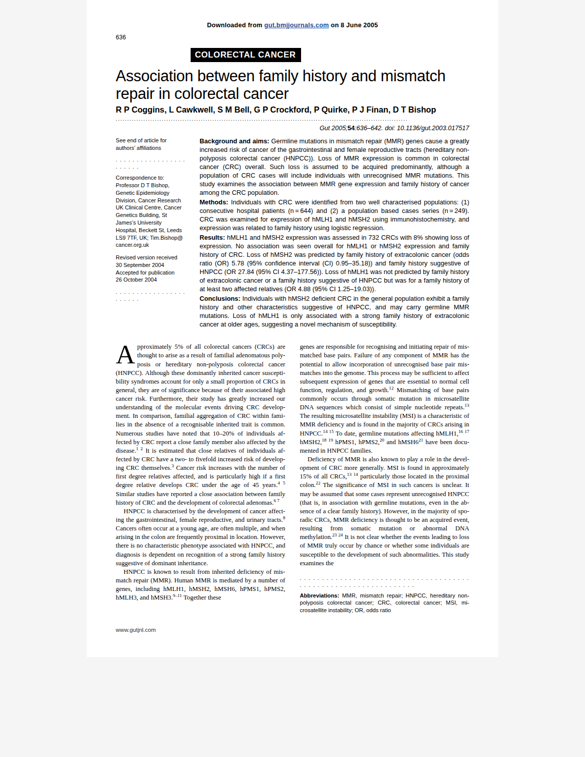Downloaded from gut.bmjjournals.com on 8 June 2005
636
COLORECTAL CANCER
Association between family history and mismatch repair in colorectal cancer
R P Coggins, L Cawkwell, S M Bell, G P Crockford, P Quirke, P J Finan, D T Bishop
...............................................................................................................................
Gut 2005;54:636–642. doi: 10.1136/gut.2003.017517
See end of article for authors’ affiliations
. . . . . . . . . . . . . . . . . . . . . . .
Correspondence to:
Professor D T Bishop,
Genetic Epidemiology
Division, Cancer Research
UK Clinical Centre, Cancer
Genetics Building, St
James’s University
Hospital, Beckett St, Leeds
LS9 7TF, UK; Tim.Bishop@
cancer.org.uk
Revised version received
30 September 2004
Accepted for publication
26 October 2004
. . . . . . . . . . . . . . . . . . . . . . .
Background and aims: Germline mutations in mismatch repair (MMR) genes cause a greatly increased risk of cancer of the gastrointestinal and female reproductive tracts (hereditary non-polyposis colorectal cancer (HNPCC)). Loss of MMR expression is common in colorectal cancer (CRC) overall. Such loss is assumed to be acquired predominantly, although a population of CRC cases will include individuals with unrecognised MMR mutations. This study examines the association between MMR gene expression and family history of cancer among the CRC population.
Methods: Individuals with CRC were identified from two well characterised populations: (1) consecutive hospital patients (n = 644) and (2) a population based cases series (n = 249). CRC was examined for expression of hMLH1 and hMSH2 using immunohistochemistry, and expression was related to family history using logistic regression.
Results: hMLH1 and hMSH2 expression was assessed in 732 CRCs with 8% showing loss of expression. No association was seen overall for hMLH1 or hMSH2 expression and family history of CRC. Loss of hMSH2 was predicted by family history of extracolonic cancer (odds ratio (OR) 5.78 (95% confidence interval (CI) 0.95–35.18)) and family history suggestive of HNPCC (OR 27.84 (95% CI 4.37–177.56)). Loss of hMLH1 was not predicted by family history of extracolonic cancer or a family history suggestive of HNPCC but was for a family history of at least two affected relatives (OR 4.88 (95% CI 1.25–19.03)).
Conclusions: Individuals with hMSH2 deficient CRC in the general population exhibit a family history and other characteristics suggestive of HNPCC, and may carry germline MMR mutations. Loss of hMLH1 is only associated with a strong family history of extracolonic cancer at older ages, suggesting a novel mechanism of susceptibility.
Approximately 5% of all colorectal cancers (CRCs) are thought to arise as a result of familial adenomatous polyposis or hereditary non-polyposis colorectal cancer (HNPCC). Although these dominantly inherited cancer susceptibility syndromes account for only a small proportion of CRCs in general, they are of significance because of their associated high cancer risk. Furthermore, their study has greatly increased our understanding of the molecular events driving CRC development. In comparison, familial aggregation of CRC within families in the absence of a recognisable inherited trait is common. Numerous studies have noted that 10–20% of individuals affected by CRC report a close family member also affected by the disease.1 2 It is estimated that close relatives of individuals affected by CRC have a two- to fivefold increased risk of developing CRC themselves.3 Cancer risk increases with the number of first degree relatives affected, and is particularly high if a first degree relative develops CRC under the age of 45 years.4 5 Similar studies have reported a close association between family history of CRC and the development of colorectal adenomas.6 7
HNPCC is characterised by the development of cancer affecting the gastrointestinal, female reproductive, and urinary tracts.8 Cancers often occur at a young age, are often multiple, and when arising in the colon are frequently proximal in location. However, there is no characteristic phenotype associated with HNPCC, and diagnosis is dependent on recognition of a strong family history suggestive of dominant inheritance.
HNPCC is known to result from inherited deficiency of mismatch repair (MMR). Human MMR is mediated by a number of genes, including hMLH1, hMSH2, hMSH6, hPMS1, hPMS2, hMLH3, and hMSH3.9–11 Together these
genes are responsible for recognising and initiating repair of mismatched base pairs. Failure of any component of MMR has the potential to allow incorporation of unrecognised base pair mismatches into the genome. This process may be sufficient to affect subsequent expression of genes that are essential to normal cell function, regulation, and growth.12 Mismatching of base pairs commonly occurs through somatic mutation in microsatellite DNA sequences which consist of simple nucleotide repeats.13 The resulting microsatellite instability (MSI) is a characteristic of MMR deficiency and is found in the majority of CRCs arising in HNPCC.14 15 To date, germline mutations affecting hMLH1,16 17 hMSH2,18 19 hPMS1, hPMS2,20 and hMSH621 have been documented in HNPCC families.
Deficiency of MMR is also known to play a role in the development of CRC more generally. MSI is found in approximately 15% of all CRCs,13 14 particularly those located in the proximal colon.22 The significance of MSI in such cancers is unclear. It may be assumed that some cases represent unrecognised HNPCC (that is, in association with germline mutations, even in the absence of a clear family history). However, in the majority of sporadic CRCs, MMR deficiency is thought to be an acquired event, resulting from somatic mutation or abnormal DNA methylation.23 24 It is not clear whether the events leading to loss of MMR truly occur by chance or whether some individuals are susceptible to the development of such abnormalities. This study examines the
. . . . . . . . . . . . . . . . . . . . . . . . . . . . . . . . . . . . . . . . . . . . . . . . . . . . . . . . . . . . . . . .
Abbreviations: MMR, mismatch repair; HNPCC, hereditary non-polyposis colorectal cancer; CRC, colorectal cancer; MSI, microsatellite instability; OR, odds ratio
www.gutjnl.com